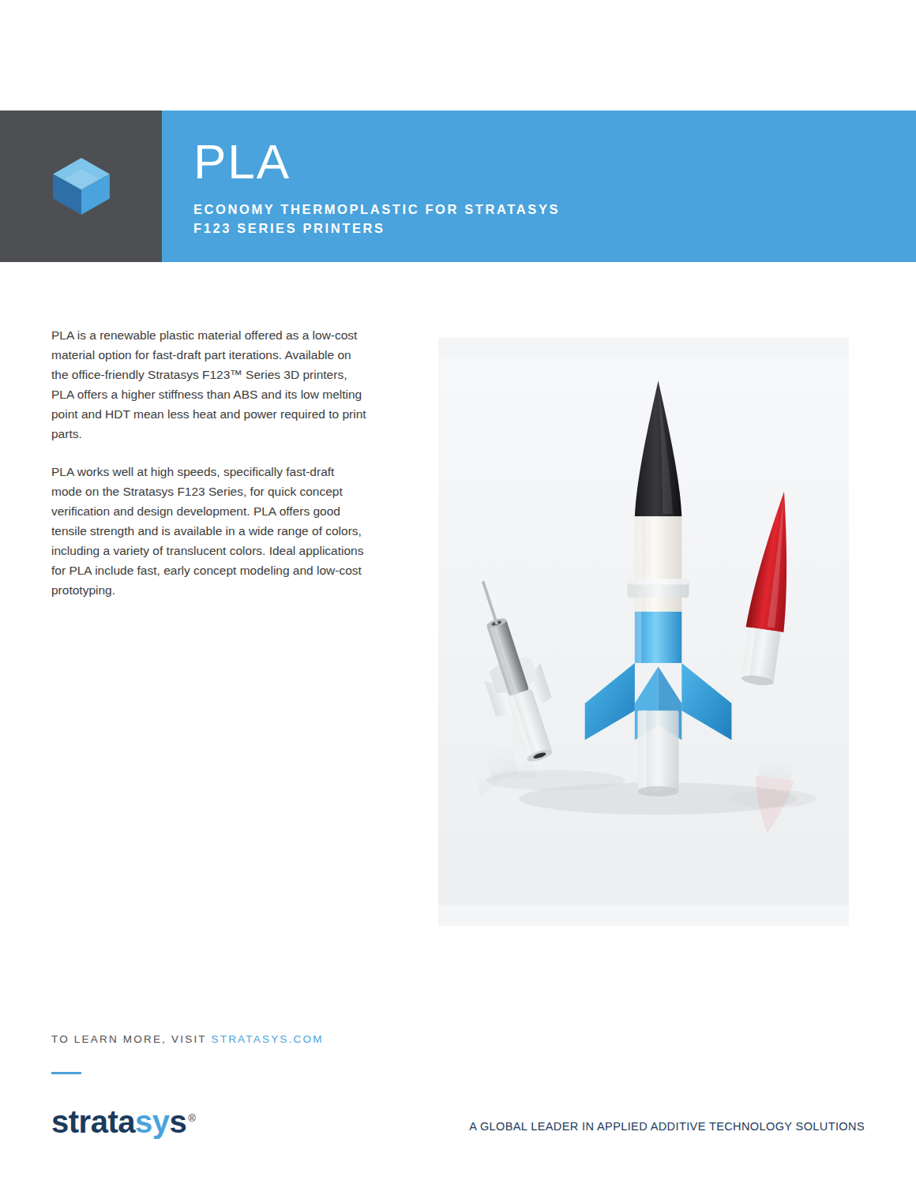PLA
Economy Thermoplastic for Stratasys
F123 Series Printers
PLA is a renewable plastic material offered as a low-cost material option for fast-draft part iterations. Available on the office-friendly Stratasys F123™ Series 3D printers, PLA offers a higher stiffness than ABS and its low melting point and HDT mean less heat and power required to print parts.
PLA works well at high speeds, specifically fast-draft mode on the Stratasys F123 Series, for quick concept verification and design development. PLA offers good tensile strength and is available in a wide range of colors, including a variety of translucent colors. Ideal applications for PLA include fast, early concept modeling and low-cost prototyping.
To learn more, visit stratasys.com
stratasys®
A GLOBAL LEADER IN APPLIED ADDITIVE TECHNOLOGY SOLUTIONS